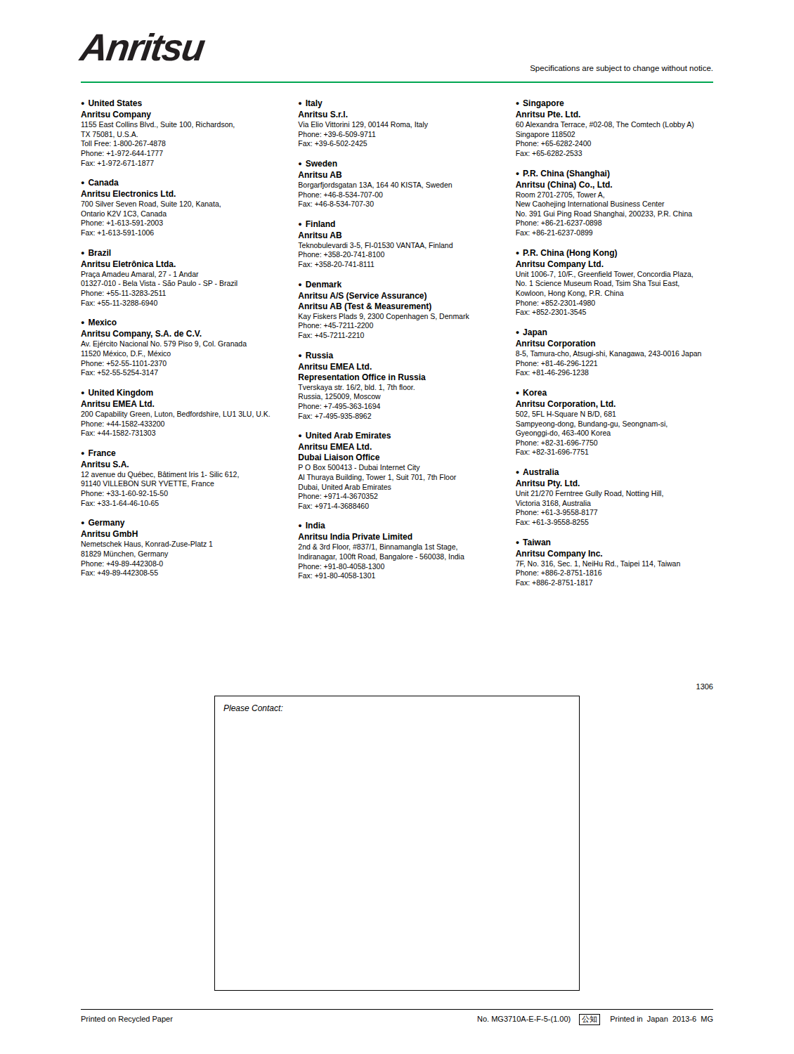Anritsu
Specifications are subject to change without notice.
United States
Anritsu Company
1155 East Collins Blvd., Suite 100, Richardson,
TX 75081, U.S.A.
Toll Free: 1-800-267-4878
Phone: +1-972-644-1777
Fax: +1-972-671-1877
Canada
Anritsu Electronics Ltd.
700 Silver Seven Road, Suite 120, Kanata,
Ontario K2V 1C3, Canada
Phone: +1-613-591-2003
Fax: +1-613-591-1006
Brazil
Anritsu Eletrônica Ltda.
Praça Amadeu Amaral, 27 - 1 Andar
01327-010 - Bela Vista - São Paulo - SP - Brazil
Phone: +55-11-3283-2511
Fax: +55-11-3288-6940
Mexico
Anritsu Company, S.A. de C.V.
Av. Ejército Nacional No. 579 Piso 9, Col. Granada
11520 México, D.F., México
Phone: +52-55-1101-2370
Fax: +52-55-5254-3147
United Kingdom
Anritsu EMEA Ltd.
200 Capability Green, Luton, Bedfordshire, LU1 3LU, U.K.
Phone: +44-1582-433200
Fax: +44-1582-731303
France
Anritsu S.A.
12 avenue du Québec, Bâtiment Iris 1- Silic 612,
91140 VILLEBON SUR YVETTE, France
Phone: +33-1-60-92-15-50
Fax: +33-1-64-46-10-65
Germany
Anritsu GmbH
Nemetschek Haus, Konrad-Zuse-Platz 1
81829 München, Germany
Phone: +49-89-442308-0
Fax: +49-89-442308-55
Italy
Anritsu S.r.l.
Via Elio Vittorini 129, 00144 Roma, Italy
Phone: +39-6-509-9711
Fax: +39-6-502-2425
Sweden
Anritsu AB
Borgarfjordsgatan 13A, 164 40 KISTA, Sweden
Phone: +46-8-534-707-00
Fax: +46-8-534-707-30
Finland
Anritsu AB
Teknobulevardi 3-5, FI-01530 VANTAA, Finland
Phone: +358-20-741-8100
Fax: +358-20-741-8111
Denmark
Anritsu A/S (Service Assurance)
Anritsu AB (Test & Measurement)
Kay Fiskers Plads 9, 2300 Copenhagen S, Denmark
Phone: +45-7211-2200
Fax: +45-7211-2210
Russia
Anritsu EMEA Ltd.
Representation Office in Russia
Tverskaya str. 16/2, bld. 1, 7th floor.
Russia, 125009, Moscow
Phone: +7-495-363-1694
Fax: +7-495-935-8962
United Arab Emirates
Anritsu EMEA Ltd.
Dubai Liaison Office
P O Box 500413 - Dubai Internet City
Al Thuraya Building, Tower 1, Suit 701, 7th Floor
Dubai, United Arab Emirates
Phone: +971-4-3670352
Fax: +971-4-3688460
India
Anritsu India Private Limited
2nd & 3rd Floor, #837/1, Binnamangla 1st Stage,
Indiranagar, 100ft Road, Bangalore - 560038, India
Phone: +91-80-4058-1300
Fax: +91-80-4058-1301
Singapore
Anritsu Pte. Ltd.
60 Alexandra Terrace, #02-08, The Comtech (Lobby A)
Singapore 118502
Phone: +65-6282-2400
Fax: +65-6282-2533
P.R. China (Shanghai)
Anritsu (China) Co., Ltd.
Room 2701-2705, Tower A,
New Caohejing International Business Center
No. 391 Gui Ping Road Shanghai, 200233, P.R. China
Phone: +86-21-6237-0898
Fax: +86-21-6237-0899
P.R. China (Hong Kong)
Anritsu Company Ltd.
Unit 1006-7, 10/F., Greenfield Tower, Concordia Plaza,
No. 1 Science Museum Road, Tsim Sha Tsui East,
Kowloon, Hong Kong, P.R. China
Phone: +852-2301-4980
Fax: +852-2301-3545
Japan
Anritsu Corporation
8-5, Tamura-cho, Atsugi-shi, Kanagawa, 243-0016 Japan
Phone: +81-46-296-1221
Fax: +81-46-296-1238
Korea
Anritsu Corporation, Ltd.
502, 5FL H-Square N B/D, 681
Sampyeong-dong, Bundang-gu, Seongnam-si,
Gyeonggi-do, 463-400 Korea
Phone: +82-31-696-7750
Fax: +82-31-696-7751
Australia
Anritsu Pty. Ltd.
Unit 21/270 Ferntree Gully Road, Notting Hill,
Victoria 3168, Australia
Phone: +61-3-9558-8177
Fax: +61-3-9558-8255
Taiwan
Anritsu Company Inc.
7F, No. 316, Sec. 1, NeiHu Rd., Taipei 114, Taiwan
Phone: +886-2-8751-1816
Fax: +886-2-8751-1817
1306
Please Contact:
Printed on Recycled Paper
No. MG3710A-E-F-5-(1.00) 公知Printed in Japan 2013-6 MG